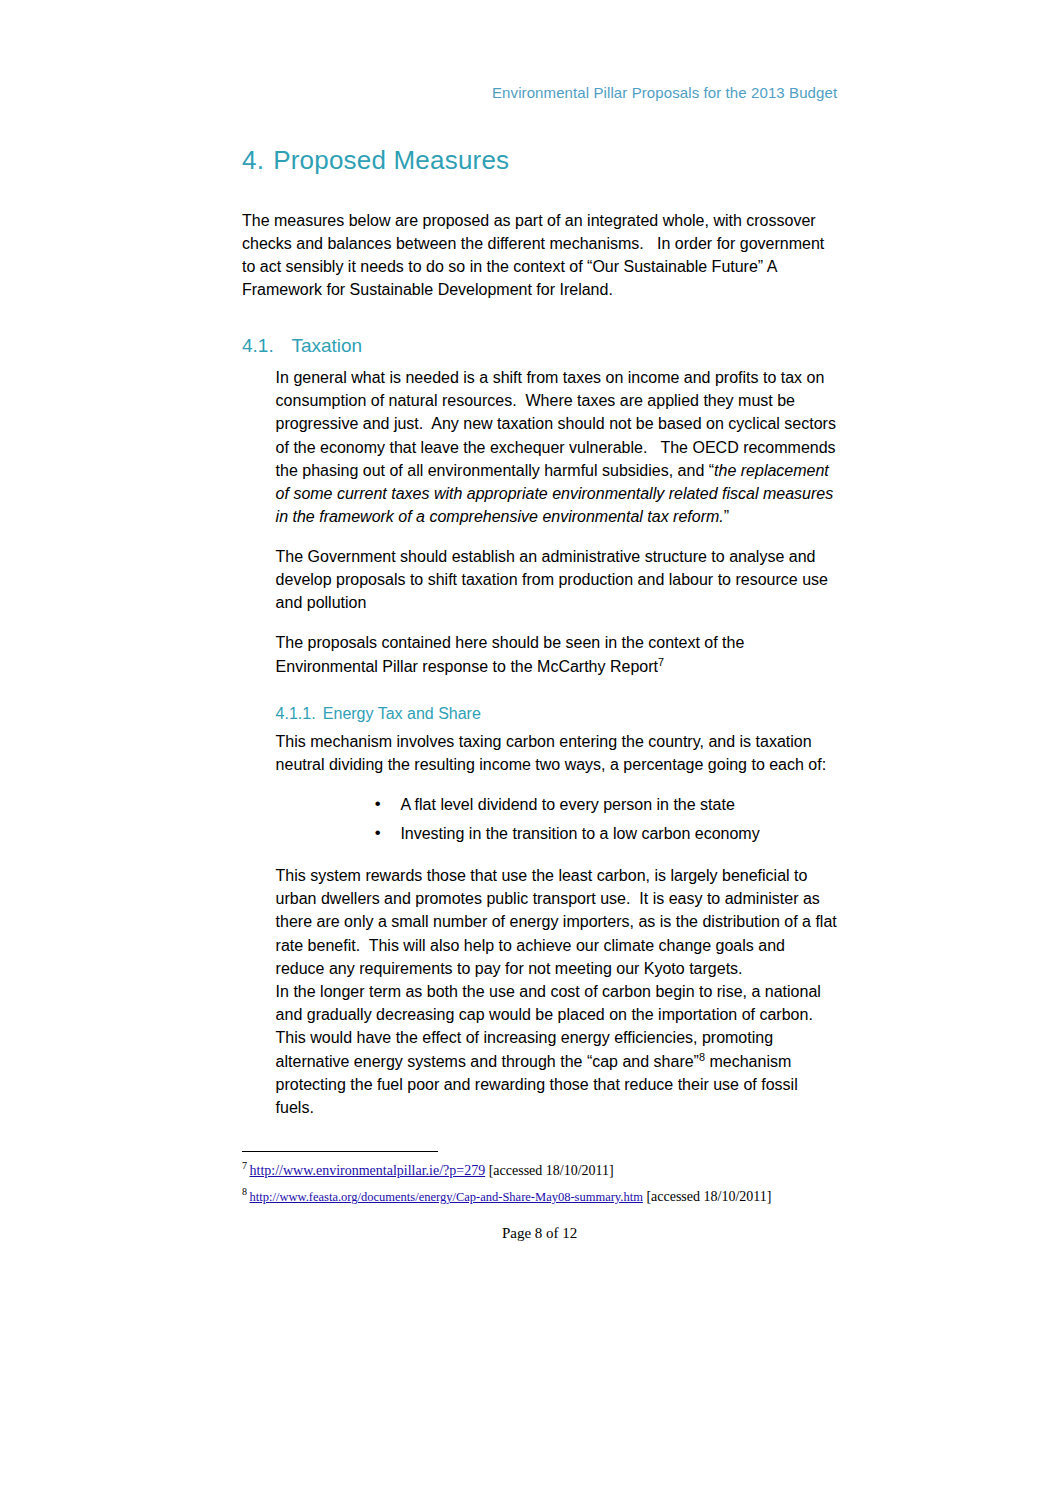Environmental Pillar Proposals for the 2013 Budget
4. Proposed Measures
The measures below are proposed as part of an integrated whole, with crossover checks and balances between the different mechanisms. In order for government to act sensibly it needs to do so in the context of “Our Sustainable Future” A Framework for Sustainable Development for Ireland.
4.1. Taxation
In general what is needed is a shift from taxes on income and profits to tax on consumption of natural resources. Where taxes are applied they must be progressive and just. Any new taxation should not be based on cyclical sectors of the economy that leave the exchequer vulnerable. The OECD recommends the phasing out of all environmentally harmful subsidies, and “the replacement of some current taxes with appropriate environmentally related fiscal measures in the framework of a comprehensive environmental tax reform.”
The Government should establish an administrative structure to analyse and develop proposals to shift taxation from production and labour to resource use and pollution
The proposals contained here should be seen in the context of the Environmental Pillar response to the McCarthy Report7
4.1.1. Energy Tax and Share
This mechanism involves taxing carbon entering the country, and is taxation neutral dividing the resulting income two ways, a percentage going to each of:
A flat level dividend to every person in the state
Investing in the transition to a low carbon economy
This system rewards those that use the least carbon, is largely beneficial to urban dwellers and promotes public transport use. It is easy to administer as there are only a small number of energy importers, as is the distribution of a flat rate benefit. This will also help to achieve our climate change goals and reduce any requirements to pay for not meeting our Kyoto targets.
In the longer term as both the use and cost of carbon begin to rise, a national and gradually decreasing cap would be placed on the importation of carbon. This would have the effect of increasing energy efficiencies, promoting alternative energy systems and through the “cap and share”8 mechanism protecting the fuel poor and rewarding those that reduce their use of fossil fuels.
7 http://www.environmentalpillar.ie/?p=279 [accessed 18/10/2011]
8 http://www.feasta.org/documents/energy/Cap-and-Share-May08-summary.htm [accessed 18/10/2011]
Page 8 of 12